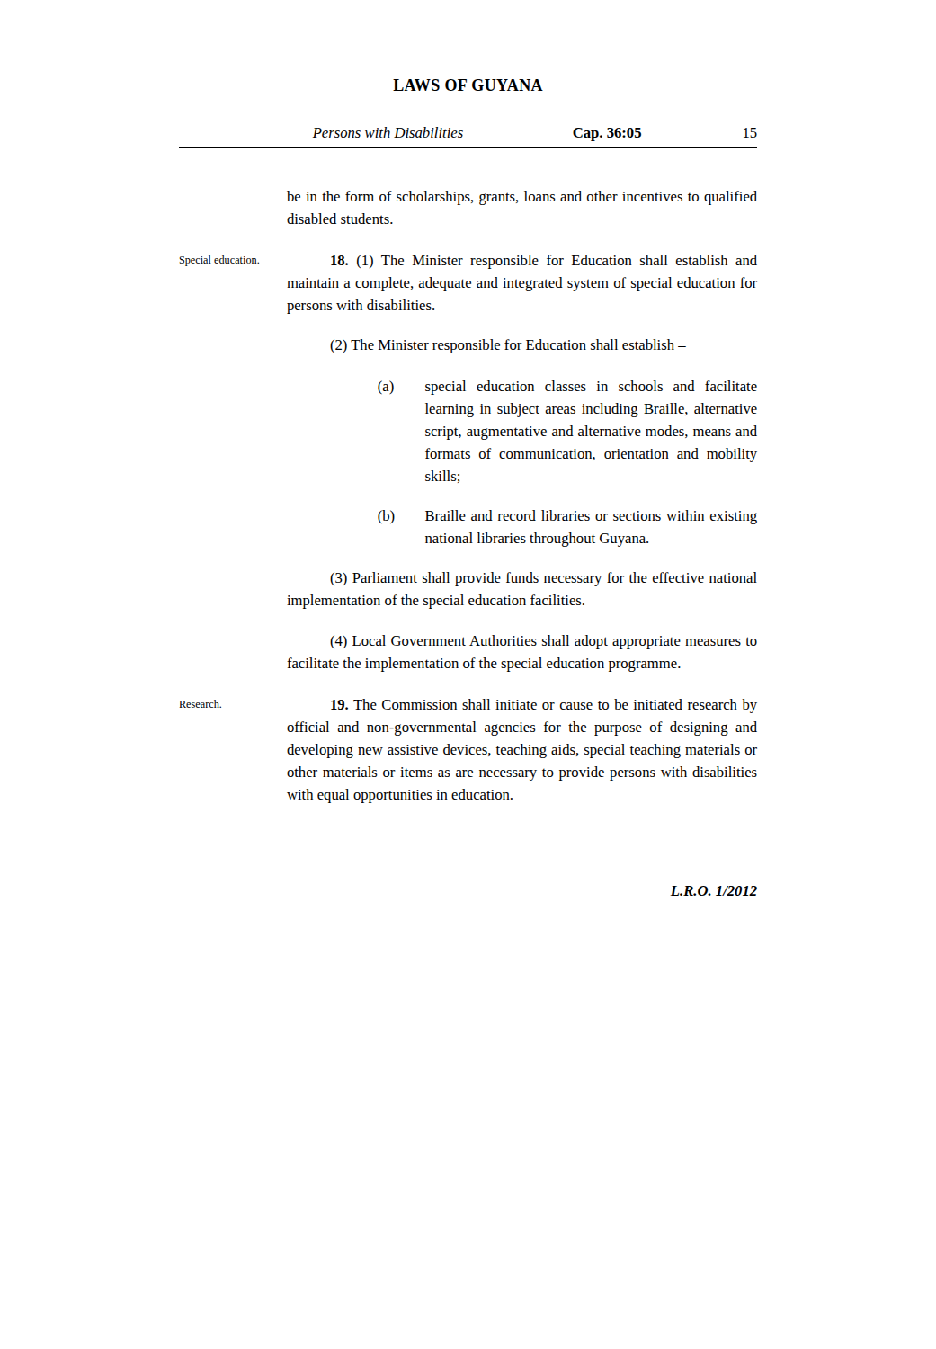LAWS OF GUYANA
Persons with Disabilities Cap. 36:05 15
be in the form of scholarships, grants, loans and other incentives to qualified disabled students.
Special education.
18. (1) The Minister responsible for Education shall establish and maintain a complete, adequate and integrated system of special education for persons with disabilities.
(2) The Minister responsible for Education shall establish –
(a) special education classes in schools and facilitate learning in subject areas including Braille, alternative script, augmentative and alternative modes, means and formats of communication, orientation and mobility skills;
(b) Braille and record libraries or sections within existing national libraries throughout Guyana.
(3) Parliament shall provide funds necessary for the effective national implementation of the special education facilities.
(4) Local Government Authorities shall adopt appropriate measures to facilitate the implementation of the special education programme.
Research.
19. The Commission shall initiate or cause to be initiated research by official and non-governmental agencies for the purpose of designing and developing new assistive devices, teaching aids, special teaching materials or other materials or items as are necessary to provide persons with disabilities with equal opportunities in education.
L.R.O. 1/2012